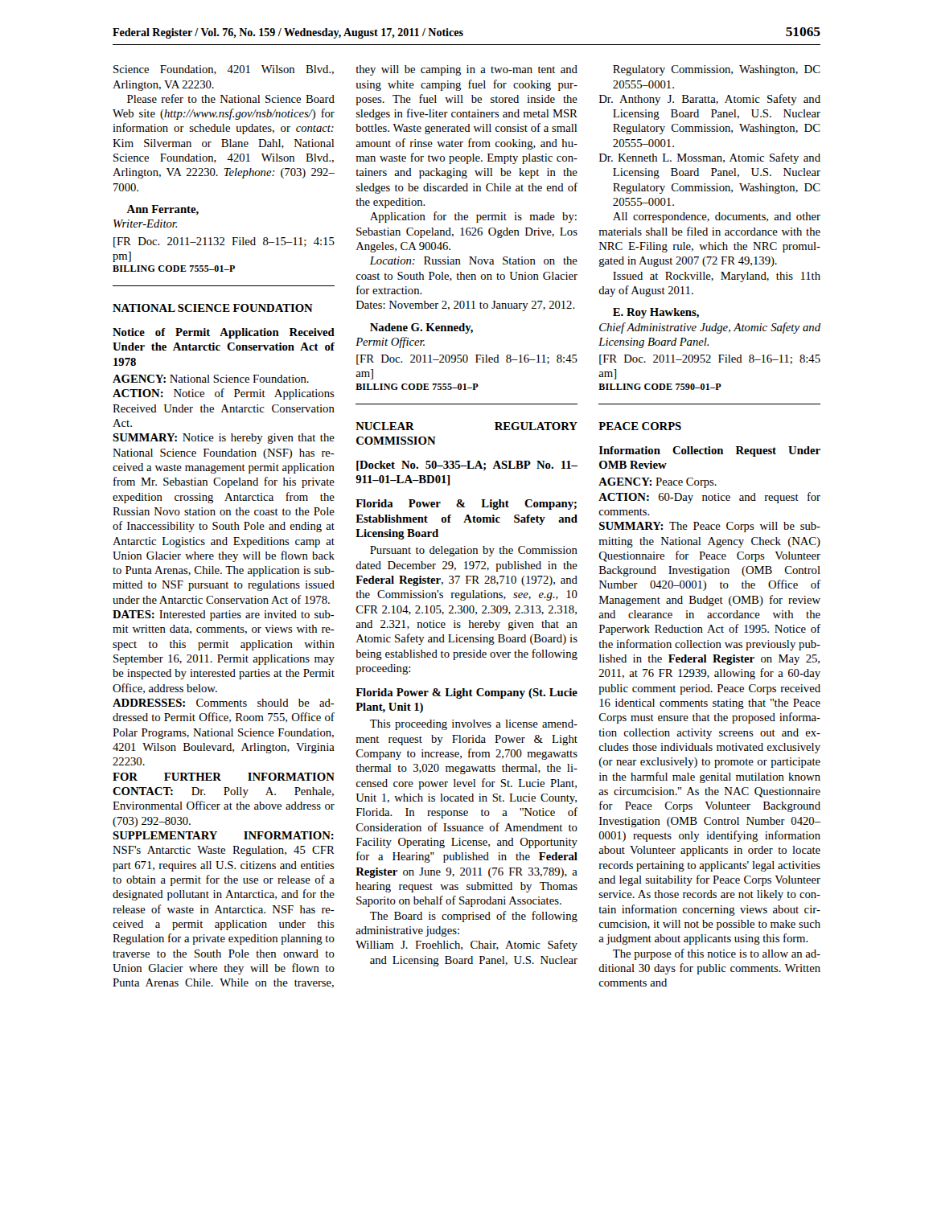Federal Register / Vol. 76, No. 159 / Wednesday, August 17, 2011 / Notices
51065
Science Foundation, 4201 Wilson Blvd., Arlington, VA 22230.
Please refer to the National Science Board Web site (http://www.nsf.gov/nsb/notices/) for information or schedule updates, or contact: Kim Silverman or Blane Dahl, National Science Foundation, 4201 Wilson Blvd., Arlington, VA 22230. Telephone: (703) 292–7000.
Ann Ferrante,
Writer-Editor.
[FR Doc. 2011–21132 Filed 8–15–11; 4:15 pm]
BILLING CODE 7555–01–P
NATIONAL SCIENCE FOUNDATION
Notice of Permit Application Received Under the Antarctic Conservation Act of 1978
AGENCY: National Science Foundation.
ACTION: Notice of Permit Applications Received Under the Antarctic Conservation Act.
SUMMARY: Notice is hereby given that the National Science Foundation (NSF) has received a waste management permit application from Mr. Sebastian Copeland for his private expedition crossing Antarctica from the Russian Novo station on the coast to the Pole of Inaccessibility to South Pole and ending at Antarctic Logistics and Expeditions camp at Union Glacier where they will be flown back to Punta Arenas, Chile. The application is submitted to NSF pursuant to regulations issued under the Antarctic Conservation Act of 1978.
DATES: Interested parties are invited to submit written data, comments, or views with respect to this permit application within September 16, 2011. Permit applications may be inspected by interested parties at the Permit Office, address below.
ADDRESSES: Comments should be addressed to Permit Office, Room 755, Office of Polar Programs, National Science Foundation, 4201 Wilson Boulevard, Arlington, Virginia 22230.
FOR FURTHER INFORMATION CONTACT: Dr. Polly A. Penhale, Environmental Officer at the above address or (703) 292–8030.
SUPPLEMENTARY INFORMATION: NSF's Antarctic Waste Regulation, 45 CFR part 671, requires all U.S. citizens and entities to obtain a permit for the use or release of a designated pollutant in Antarctica, and for the release of waste in Antarctica. NSF has received a permit application under this Regulation for a private expedition planning to traverse to the South Pole then onward to Union Glacier where they will be flown to Punta Arenas Chile. While on the traverse, they will be camping in a two-man tent and using white camping fuel for cooking purposes. The fuel will be stored inside the sledges in five-liter containers and metal MSR bottles. Waste generated will consist of a small amount of rinse water from cooking, and human waste for two people. Empty plastic containers and packaging will be kept in the sledges to be discarded in Chile at the end of the expedition.
Application for the permit is made by: Sebastian Copeland, 1626 Ogden Drive, Los Angeles, CA 90046.
Location: Russian Nova Station on the coast to South Pole, then on to Union Glacier for extraction.
Dates: November 2, 2011 to January 27, 2012.
Nadene G. Kennedy,
Permit Officer.
[FR Doc. 2011–20950 Filed 8–16–11; 8:45 am]
BILLING CODE 7555–01–P
NUCLEAR REGULATORY COMMISSION
[Docket No. 50–335–LA; ASLBP No. 11–911–01–LA–BD01]
Florida Power & Light Company; Establishment of Atomic Safety and Licensing Board
Pursuant to delegation by the Commission dated December 29, 1972, published in the Federal Register, 37 FR 28,710 (1972), and the Commission's regulations, see, e.g., 10 CFR 2.104, 2.105, 2.300, 2.309, 2.313, 2.318, and 2.321, notice is hereby given that an Atomic Safety and Licensing Board (Board) is being established to preside over the following proceeding:
Florida Power & Light Company (St. Lucie Plant, Unit 1)
This proceeding involves a license amendment request by Florida Power & Light Company to increase, from 2,700 megawatts thermal to 3,020 megawatts thermal, the licensed core power level for St. Lucie Plant, Unit 1, which is located in St. Lucie County, Florida. In response to a ''Notice of Consideration of Issuance of Amendment to Facility Operating License, and Opportunity for a Hearing'' published in the Federal Register on June 9, 2011 (76 FR 33,789), a hearing request was submitted by Thomas Saporito on behalf of Saprodani Associates.
The Board is comprised of the following administrative judges:
William J. Froehlich, Chair, Atomic Safety and Licensing Board Panel, U.S. Nuclear Regulatory Commission, Washington, DC 20555–0001.
Dr. Anthony J. Baratta, Atomic Safety and Licensing Board Panel, U.S. Nuclear Regulatory Commission, Washington, DC 20555–0001.
Dr. Kenneth L. Mossman, Atomic Safety and Licensing Board Panel, U.S. Nuclear Regulatory Commission, Washington, DC 20555–0001.
All correspondence, documents, and other materials shall be filed in accordance with the NRC E-Filing rule, which the NRC promulgated in August 2007 (72 FR 49,139).
Issued at Rockville, Maryland, this 11th day of August 2011.
E. Roy Hawkens,
Chief Administrative Judge, Atomic Safety and Licensing Board Panel.
[FR Doc. 2011–20952 Filed 8–16–11; 8:45 am]
BILLING CODE 7590–01–P
PEACE CORPS
Information Collection Request Under OMB Review
AGENCY: Peace Corps.
ACTION: 60-Day notice and request for comments.
SUMMARY: The Peace Corps will be submitting the National Agency Check (NAC) Questionnaire for Peace Corps Volunteer Background Investigation (OMB Control Number 0420–0001) to the Office of Management and Budget (OMB) for review and clearance in accordance with the Paperwork Reduction Act of 1995. Notice of the information collection was previously published in the Federal Register on May 25, 2011, at 76 FR 12939, allowing for a 60-day public comment period. Peace Corps received 16 identical comments stating that ''the Peace Corps must ensure that the proposed information collection activity screens out and excludes those individuals motivated exclusively (or near exclusively) to promote or participate in the harmful male genital mutilation known as circumcision.'' As the NAC Questionnaire for Peace Corps Volunteer Background Investigation (OMB Control Number 0420–0001) requests only identifying information about Volunteer applicants in order to locate records pertaining to applicants' legal activities and legal suitability for Peace Corps Volunteer service. As those records are not likely to contain information concerning views about circumcision, it will not be possible to make such a judgment about applicants using this form.
The purpose of this notice is to allow an additional 30 days for public comments. Written comments and